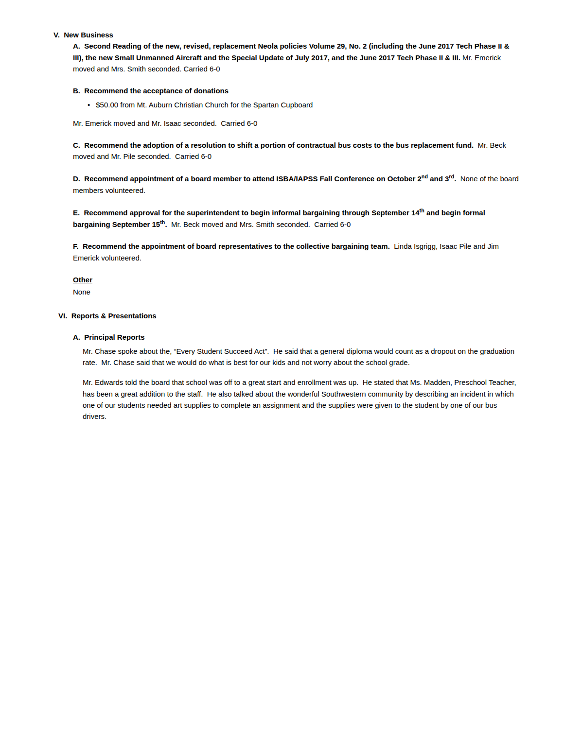V. New Business
A. Second Reading of the new, revised, replacement Neola policies Volume 29, No. 2 (including the June 2017 Tech Phase II & III), the new Small Unmanned Aircraft and the Special Update of July 2017, and the June 2017 Tech Phase II & III. Mr. Emerick moved and Mrs. Smith seconded. Carried 6-0
B. Recommend the acceptance of donations
$50.00 from Mt. Auburn Christian Church for the Spartan Cupboard
Mr. Emerick moved and Mr. Isaac seconded. Carried 6-0
C. Recommend the adoption of a resolution to shift a portion of contractual bus costs to the bus replacement fund. Mr. Beck moved and Mr. Pile seconded. Carried 6-0
D. Recommend appointment of a board member to attend ISBA/IAPSS Fall Conference on October 2nd and 3rd. None of the board members volunteered.
E. Recommend approval for the superintendent to begin informal bargaining through September 14th and begin formal bargaining September 15th. Mr. Beck moved and Mrs. Smith seconded. Carried 6-0
F. Recommend the appointment of board representatives to the collective bargaining team. Linda Isgrigg, Isaac Pile and Jim Emerick volunteered.
Other
None
VI. Reports & Presentations
A. Principal Reports
Mr. Chase spoke about the, “Every Student Succeed Act”. He said that a general diploma would count as a dropout on the graduation rate. Mr. Chase said that we would do what is best for our kids and not worry about the school grade.
Mr. Edwards told the board that school was off to a great start and enrollment was up. He stated that Ms. Madden, Preschool Teacher, has been a great addition to the staff. He also talked about the wonderful Southwestern community by describing an incident in which one of our students needed art supplies to complete an assignment and the supplies were given to the student by one of our bus drivers.